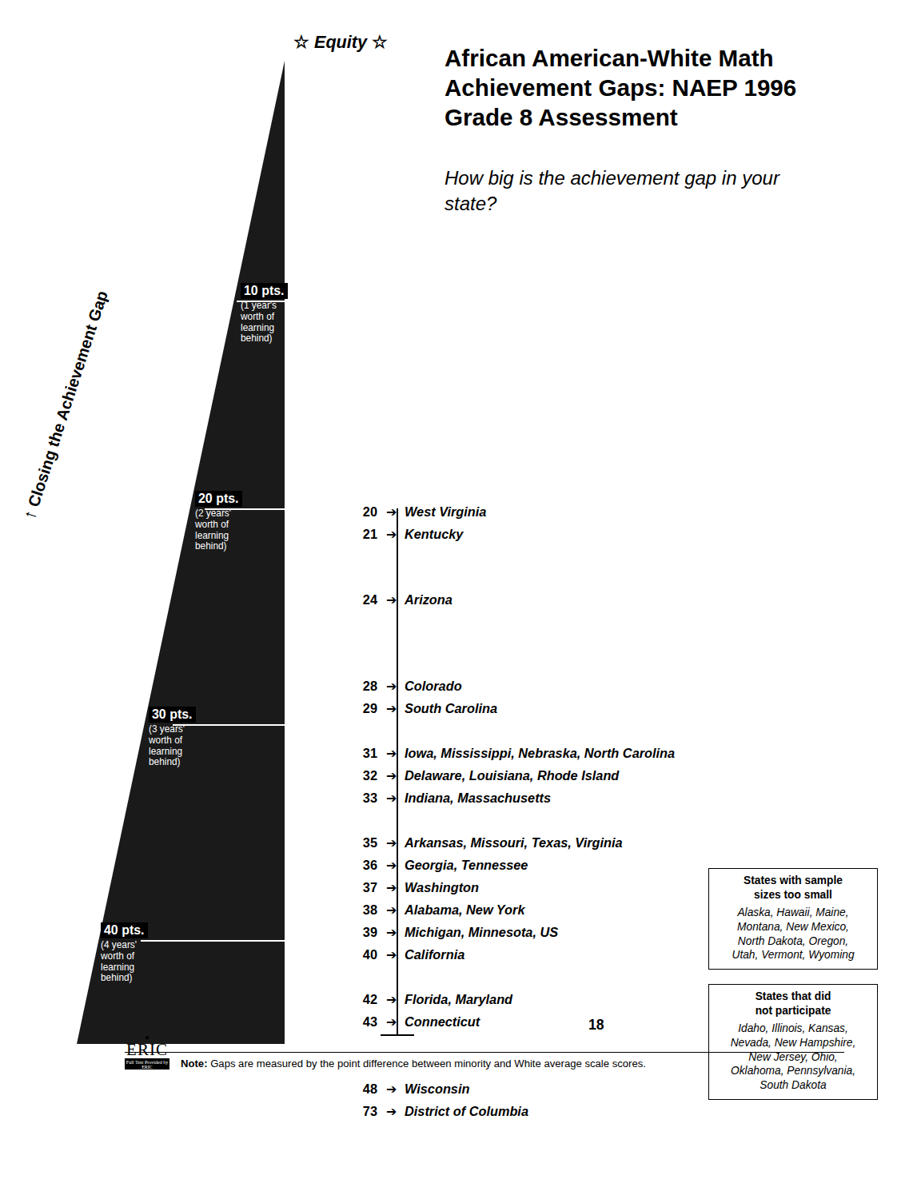☆ Equity ☆
African American-White Math Achievement Gaps: NAEP 1996 Grade 8 Assessment
How big is the achievement gap in your state?
↑ Closing the Achievement Gap
10 pts. (1 year's
worth of
learning
behind)
20 pts. (2 years'
worth of
learning
behind)
30 pts. (3 years'
worth of
learning
behind)
40 pts. (4 years'
worth of
learning
behind)
20➔West Virginia
21➔Kentucky
24➔Arizona
28➔Colorado
29➔South Carolina
31➔Iowa, Mississippi, Nebraska, North Carolina
32➔Delaware, Louisiana, Rhode Island
33➔Indiana, Massachusetts
35➔Arkansas, Missouri, Texas, Virginia
36➔Georgia, Tennessee
37➔Washington
38➔Alabama, New York
39➔Michigan, Minnesota, US
40➔California
42➔Florida, Maryland
43➔Connecticut
48➔Wisconsin
73➔District of Columbia
States with sample
sizes too small
Alaska, Hawaii, Maine,
Montana, New Mexico,
North Dakota, Oregon,
Utah, Vermont, Wyoming
States that did
not participate
Idaho, Illinois, Kansas,
Nevada, New Hampshire,
New Jersey, Ohio,
Oklahoma, Pennsylvania,
South Dakota
18
● ERIC Full Text Provided by ERIC
Note: Gaps are measured by the point difference between minority and White average scale scores.